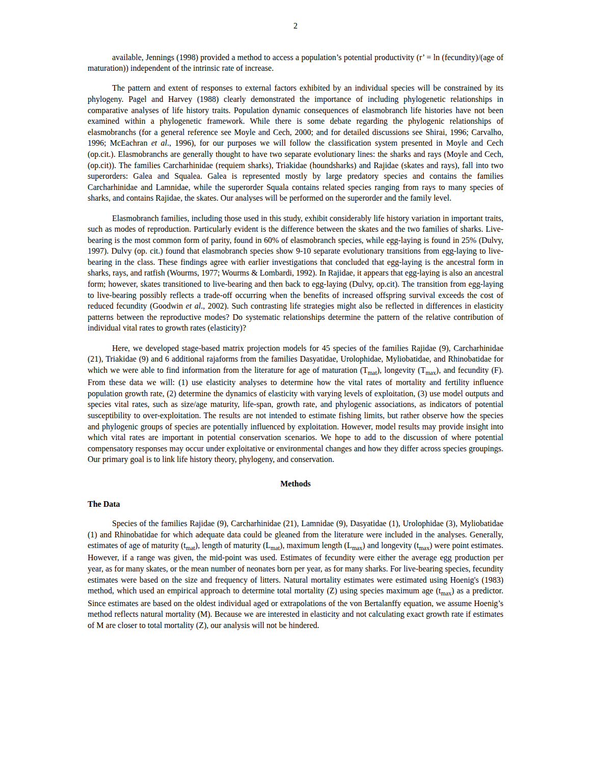2
available, Jennings (1998) provided a method to access a population’s potential productivity (r’ = ln (fecundity)/(age of maturation)) independent of the intrinsic rate of increase.
The pattern and extent of responses to external factors exhibited by an individual species will be constrained by its phylogeny. Pagel and Harvey (1988) clearly demonstrated the importance of including phylogenetic relationships in comparative analyses of life history traits. Population dynamic consequences of elasmobranch life histories have not been examined within a phylogenetic framework. While there is some debate regarding the phylogenic relationships of elasmobranchs (for a general reference see Moyle and Cech, 2000; and for detailed discussions see Shirai, 1996; Carvalho, 1996; McEachran et al., 1996), for our purposes we will follow the classification system presented in Moyle and Cech (op.cit.). Elasmobranchs are generally thought to have two separate evolutionary lines: the sharks and rays (Moyle and Cech, (op.cit)). The families Carcharhinidae (requiem sharks), Triakidae (houndsharks) and Rajidae (skates and rays), fall into two superorders: Galea and Squalea. Galea is represented mostly by large predatory species and contains the families Carcharhinidae and Lamnidae, while the superorder Squala contains related species ranging from rays to many species of sharks, and contains Rajidae, the skates. Our analyses will be performed on the superorder and the family level.
Elasmobranch families, including those used in this study, exhibit considerably life history variation in important traits, such as modes of reproduction. Particularly evident is the difference between the skates and the two families of sharks. Live-bearing is the most common form of parity, found in 60% of elasmobranch species, while egg-laying is found in 25% (Dulvy, 1997). Dulvy (op. cit.) found that elasmobranch species show 9-10 separate evolutionary transitions from egg-laying to live-bearing in the class. These findings agree with earlier investigations that concluded that egg-laying is the ancestral form in sharks, rays, and ratfish (Wourms, 1977; Wourms & Lombardi, 1992). In Rajidae, it appears that egg-laying is also an ancestral form; however, skates transitioned to live-bearing and then back to egg-laying (Dulvy, op.cit). The transition from egg-laying to live-bearing possibly reflects a trade-off occurring when the benefits of increased offspring survival exceeds the cost of reduced fecundity (Goodwin et al., 2002). Such contrasting life strategies might also be reflected in differences in elasticity patterns between the reproductive modes? Do systematic relationships determine the pattern of the relative contribution of individual vital rates to growth rates (elasticity)?
Here, we developed stage-based matrix projection models for 45 species of the families Rajidae (9), Carcharhinidae (21), Triakidae (9) and 6 additional rajaforms from the families Dasyatidae, Urolophidae, Myliobatidae, and Rhinobatidae for which we were able to find information from the literature for age of maturation (Tmat), longevity (Tmax), and fecundity (F). From these data we will: (1) use elasticity analyses to determine how the vital rates of mortality and fertility influence population growth rate, (2) determine the dynamics of elasticity with varying levels of exploitation, (3) use model outputs and species vital rates, such as size/age maturity, life-span, growth rate, and phylogenic associations, as indicators of potential susceptibility to over-exploitation. The results are not intended to estimate fishing limits, but rather observe how the species and phylogenic groups of species are potentially influenced by exploitation. However, model results may provide insight into which vital rates are important in potential conservation scenarios. We hope to add to the discussion of where potential compensatory responses may occur under exploitative or environmental changes and how they differ across species groupings. Our primary goal is to link life history theory, phylogeny, and conservation.
Methods
The Data
Species of the families Rajidae (9), Carcharhinidae (21), Lamnidae (9), Dasyatidae (1), Urolophidae (3), Myliobatidae (1) and Rhinobatidae for which adequate data could be gleaned from the literature were included in the analyses. Generally, estimates of age of maturity (tmat), length of maturity (Lmat), maximum length (Lmax) and longevity (tmax) were point estimates. However, if a range was given, the mid-point was used. Estimates of fecundity were either the average egg production per year, as for many skates, or the mean number of neonates born per year, as for many sharks. For live-bearing species, fecundity estimates were based on the size and frequency of litters. Natural mortality estimates were estimated using Hoenig's (1983) method, which used an empirical approach to determine total mortality (Z) using species maximum age (tmax) as a predictor. Since estimates are based on the oldest individual aged or extrapolations of the von Bertalanffy equation, we assume Hoenig’s method reflects natural mortality (M). Because we are interested in elasticity and not calculating exact growth rate if estimates of M are closer to total mortality (Z), our analysis will not be hindered.